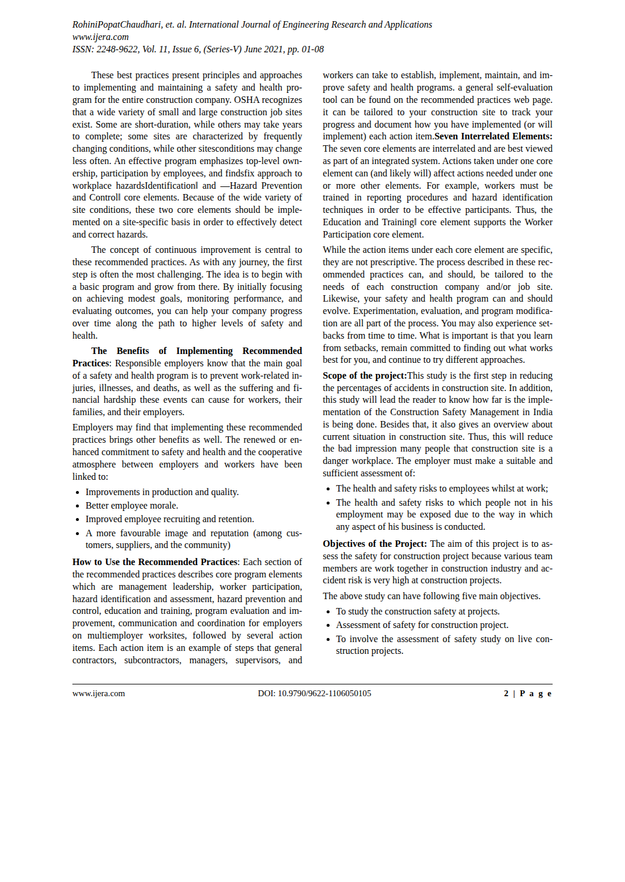RohiniPopatChaudhari, et. al. International Journal of Engineering Research and Applications
www.ijera.com
ISSN: 2248-9622, Vol. 11, Issue 6, (Series-V) June 2021, pp. 01-08
These best practices present principles and approaches to implementing and maintaining a safety and health program for the entire construction company. OSHA recognizes that a wide variety of small and large construction job sites exist. Some are short-duration, while others may take years to complete; some sites are characterized by frequently changing conditions, while other sitesconditions may change less often. An effective program emphasizes top-level ownership, participation by employees, and findsfix approach to workplace hazardsIdentification‖ and ―Hazard Prevention and Control‖ core elements. Because of the wide variety of site conditions, these two core elements should be implemented on a site-specific basis in order to effectively detect and correct hazards.
The concept of continuous improvement is central to these recommended practices. As with any journey, the first step is often the most challenging. The idea is to begin with a basic program and grow from there. By initially focusing on achieving modest goals, monitoring performance, and evaluating outcomes, you can help your company progress over time along the path to higher levels of safety and health.
The Benefits of Implementing Recommended Practices: Responsible employers know that the main goal of a safety and health program is to prevent work-related injuries, illnesses, and deaths, as well as the suffering and financial hardship these events can cause for workers, their families, and their employers.
Employers may find that implementing these recommended practices brings other benefits as well. The renewed or enhanced commitment to safety and health and the cooperative atmosphere between employers and workers have been linked to:
Improvements in production and quality.
Better employee morale.
Improved employee recruiting and retention.
A more favourable image and reputation (among customers, suppliers, and the community)
How to Use the Recommended Practices: Each section of the recommended practices describes core program elements which are management leadership, worker participation, hazard identification and assessment, hazard prevention and control, education and training, program evaluation and improvement, communication and coordination for employers on multiemployer worksites, followed by several action items. Each action item is an example of steps that general contractors, subcontractors, managers, supervisors, and workers can take to establish, implement, maintain, and improve safety and health programs. a general self-evaluation tool can be found on the recommended practices web page. it can be tailored to your construction site to track your progress and document how you have implemented (or will implement) each action item.Seven Interrelated Elements: The seven core elements are interrelated and are best viewed as part of an integrated system. Actions taken under one core element can (and likely will) affect actions needed under one or more other elements. For example, workers must be trained in reporting procedures and hazard identification techniques in order to be effective participants. Thus, the Education and Training‖ core element supports the Worker Participation core element.
While the action items under each core element are specific, they are not prescriptive. The process described in these recommended practices can, and should, be tailored to the needs of each construction company and/or job site. Likewise, your safety and health program can and should evolve. Experimentation, evaluation, and program modification are all part of the process. You may also experience setbacks from time to time. What is important is that you learn from setbacks, remain committed to finding out what works best for you, and continue to try different approaches.
Scope of the project: This study is the first step in reducing the percentages of accidents in construction site. In addition, this study will lead the reader to know how far is the implementation of the Construction Safety Management in India is being done. Besides that, it also gives an overview about current situation in construction site. Thus, this will reduce the bad impression many people that construction site is a danger workplace. The employer must make a suitable and sufficient assessment of:
The health and safety risks to employees whilst at work;
The health and safety risks to which people not in his employment may be exposed due to the way in which any aspect of his business is conducted.
Objectives of the Project: The aim of this project is to assess the safety for construction project because various team members are work together in construction industry and accident risk is very high at construction projects.
The above study can have following five main objectives.
To study the construction safety at projects.
Assessment of safety for construction project.
To involve the assessment of safety study on live construction projects.
www.ijera.com DOI: 10.9790/9622-1106050105 2 | P a g e